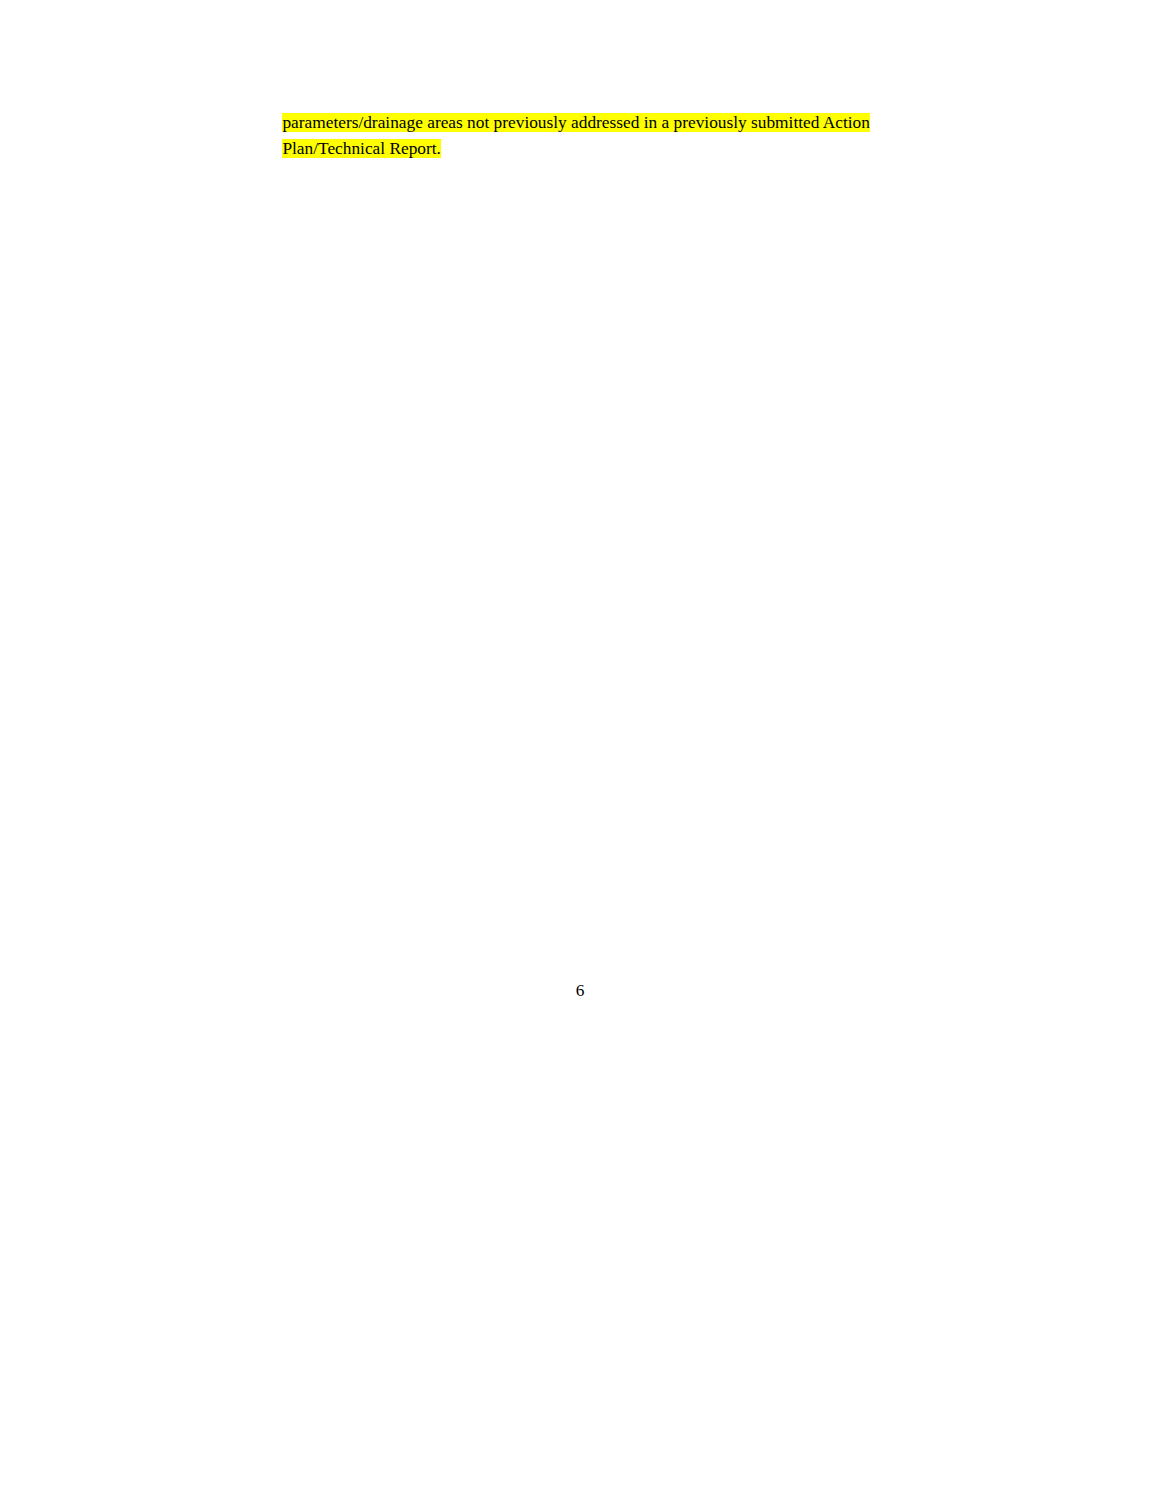parameters/drainage areas not previously addressed in a previously submitted Action
Plan/Technical Report.
6